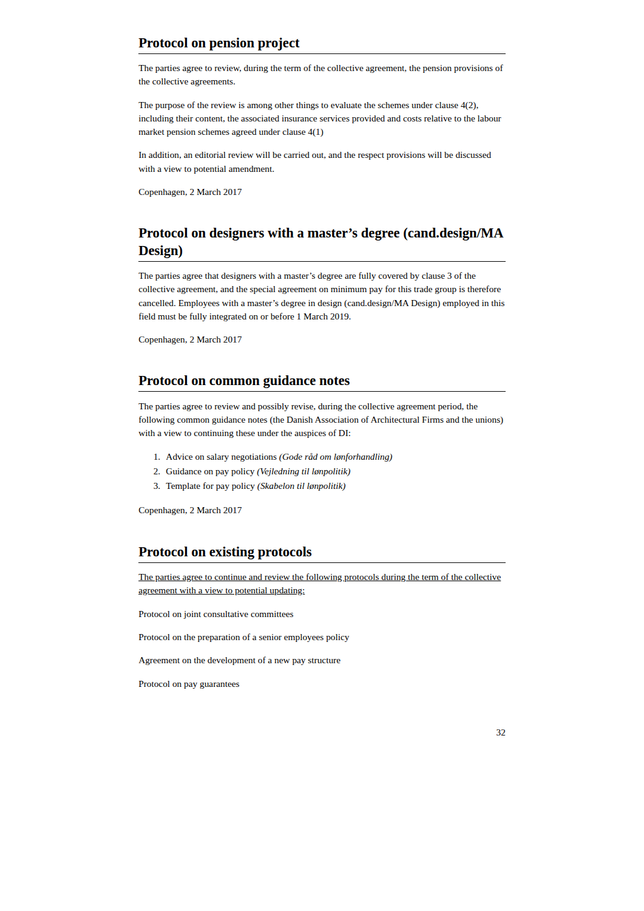Protocol on pension project
The parties agree to review, during the term of the collective agreement, the pension provisions of the collective agreements.
The purpose of the review is among other things to evaluate the schemes under clause 4(2), including their content, the associated insurance services provided and costs relative to the labour market pension schemes agreed under clause 4(1)
In addition, an editorial review will be carried out, and the respect provisions will be discussed with a view to potential amendment.
Copenhagen, 2 March 2017
Protocol on designers with a master’s degree (cand.design/MA Design)
The parties agree that designers with a master’s degree are fully covered by clause 3 of the collective agreement, and the special agreement on minimum pay for this trade group is therefore cancelled. Employees with a master’s degree in design (cand.design/MA Design) employed in this field must be fully integrated on or before 1 March 2019.
Copenhagen, 2 March 2017
Protocol on common guidance notes
The parties agree to review and possibly revise, during the collective agreement period, the following common guidance notes (the Danish Association of Architectural Firms and the unions) with a view to continuing these under the auspices of DI:
Advice on salary negotiations (Gode råd om lønforhandling)
Guidance on pay policy (Vejledning til lønpolitik)
Template for pay policy (Skabelon til lønpolitik)
Copenhagen, 2 March 2017
Protocol on existing protocols
The parties agree to continue and review the following protocols during the term of the collective agreement with a view to potential updating:
Protocol on joint consultative committees
Protocol on the preparation of a senior employees policy
Agreement on the development of a new pay structure
Protocol on pay guarantees
32